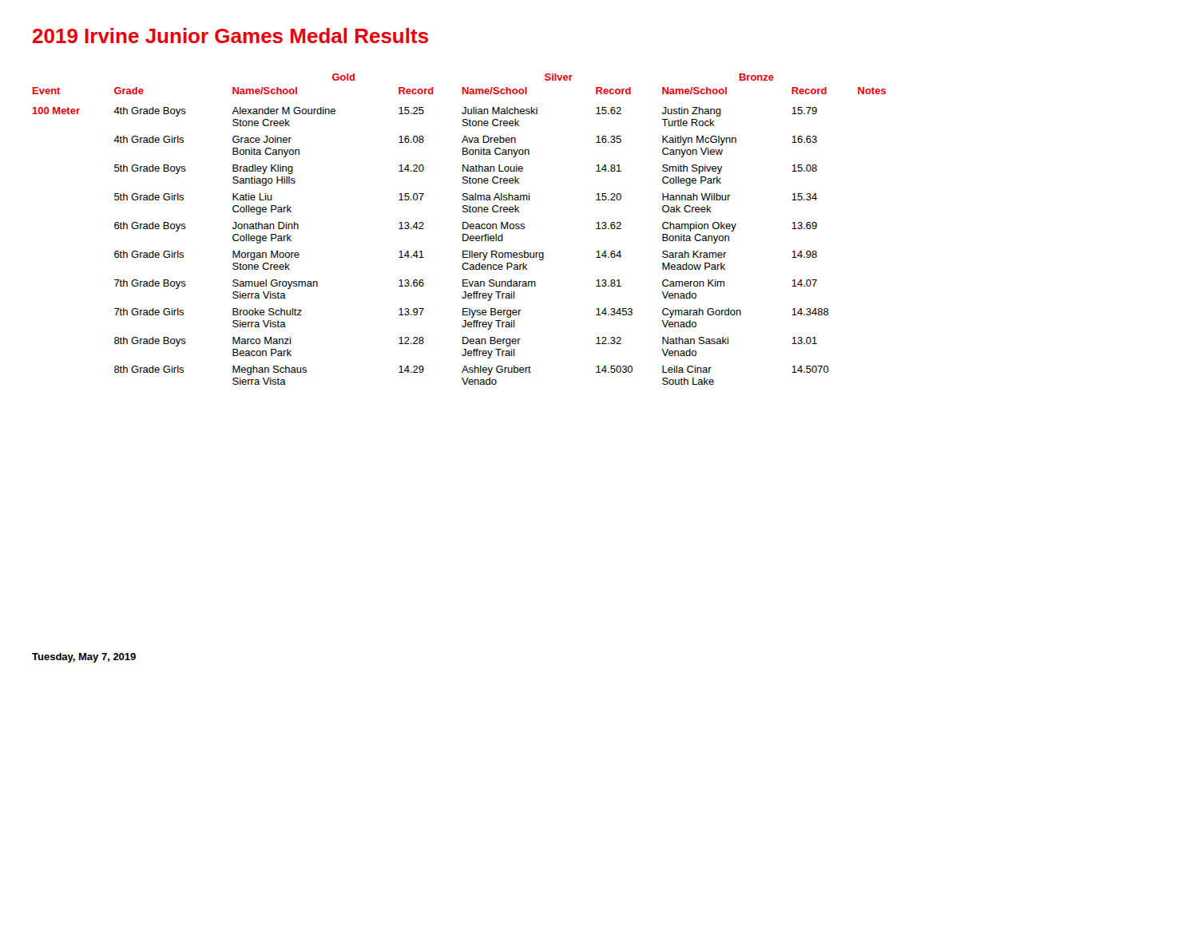2019 Irvine Junior Games Medal Results
| | | Gold | Silver | Bronze | |
| --- | --- | --- | --- | --- | --- |
| Event | Grade | Name/School | Record | Name/School | Record | Name/School | Record | Notes |
| 100 Meter | 4th Grade Boys | Alexander M Gourdine | 15.25 | Julian Malcheski | 15.62 | Justin Zhang | 15.79 | |
| | | Stone Creek | | Stone Creek | | Turtle Rock | | |
| | 4th Grade Girls | Grace Joiner | 16.08 | Ava Dreben | 16.35 | Kaitlyn McGlynn | 16.63 | |
| | | Bonita Canyon | | Bonita Canyon | | Canyon View | | |
| | 5th Grade Boys | Bradley Kling | 14.20 | Nathan Louie | 14.81 | Smith Spivey | 15.08 | |
| | | Santiago Hills | | Stone Creek | | College Park | | |
| | 5th Grade Girls | Katie Liu | 15.07 | Salma Alshami | 15.20 | Hannah Wilbur | 15.34 | |
| | | College Park | | Stone Creek | | Oak Creek | | |
| | 6th Grade Boys | Jonathan Dinh | 13.42 | Deacon Moss | 13.62 | Champion Okey | 13.69 | |
| | | College Park | | Deerfield | | Bonita Canyon | | |
| | 6th Grade Girls | Morgan Moore | 14.41 | Ellery Romesburg | 14.64 | Sarah Kramer | 14.98 | |
| | | Stone Creek | | Cadence Park | | Meadow Park | | |
| | 7th Grade Boys | Samuel Groysman | 13.66 | Evan Sundaram | 13.81 | Cameron Kim | 14.07 | |
| | | Sierra Vista | | Jeffrey Trail | | Venado | | |
| | 7th Grade Girls | Brooke Schultz | 13.97 | Elyse Berger | 14.3453 | Cymarah Gordon | 14.3488 | |
| | | Sierra Vista | | Jeffrey Trail | | Venado | | |
| | 8th Grade Boys | Marco Manzi | 12.28 | Dean Berger | 12.32 | Nathan Sasaki | 13.01 | |
| | | Beacon Park | | Jeffrey Trail | | Venado | | |
| | 8th Grade Girls | Meghan Schaus | 14.29 | Ashley Grubert | 14.5030 | Leila Cinar | 14.5070 | |
| | | Sierra Vista | | Venado | | South Lake | | |
Tuesday, May 7, 2019